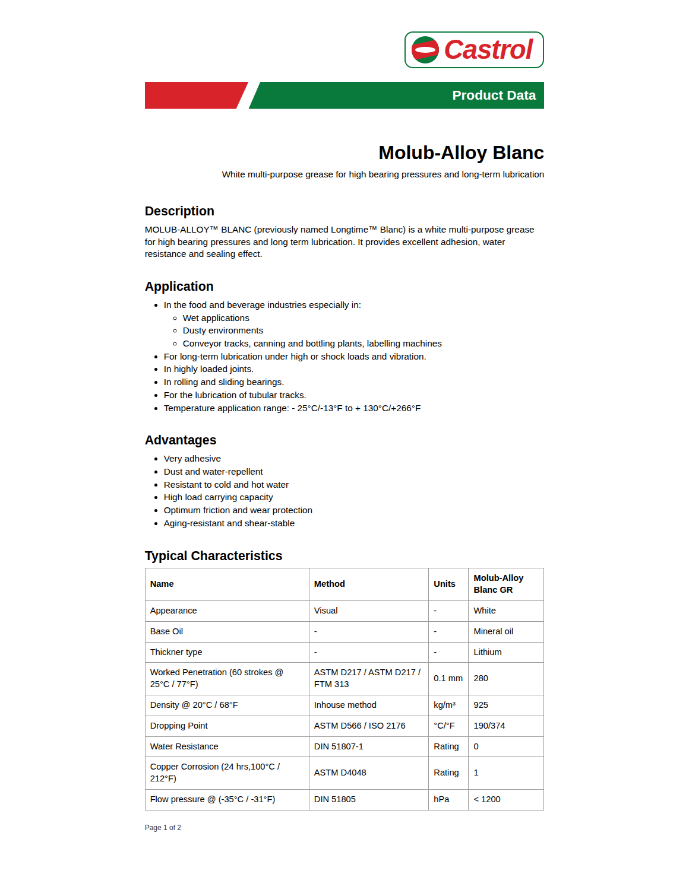Castrol
Product Data
Molub-Alloy Blanc
White multi-purpose grease for high bearing pressures and long-term lubrication
Description
MOLUB-ALLOY™ BLANC (previously named Longtime™ Blanc) is a white multi-purpose grease for high bearing pressures and long term lubrication. It provides excellent adhesion, water resistance and sealing effect.
Application
In the food and beverage industries especially in:
Wet applications
Dusty environments
Conveyor tracks, canning and bottling plants, labelling machines
For long-term lubrication under high or shock loads and vibration.
In highly loaded joints.
In rolling and sliding bearings.
For the lubrication of tubular tracks.
Temperature application range: - 25°C/-13°F to + 130°C/+266°F
Advantages
Very adhesive
Dust and water-repellent
Resistant to cold and hot water
High load carrying capacity
Optimum friction and wear protection
Aging-resistant and shear-stable
Typical Characteristics
| Name | Method | Units | Molub-Alloy Blanc GR |
| --- | --- | --- | --- |
| Appearance | Visual | - | White |
| Base Oil | - | - | Mineral oil |
| Thickner type | - | - | Lithium |
| Worked Penetration (60 strokes @ 25°C / 77°F) | ASTM D217 / ASTM D217 / FTM 313 | 0.1 mm | 280 |
| Density @ 20°C / 68°F | Inhouse method | kg/m³ | 925 |
| Dropping Point | ASTM D566 / ISO 2176 | °C/°F | 190/374 |
| Water Resistance | DIN 51807-1 | Rating | 0 |
| Copper Corrosion (24 hrs,100°C / 212°F) | ASTM D4048 | Rating | 1 |
| Flow pressure @ (-35°C / -31°F) | DIN 51805 | hPa | < 1200 |
Page 1 of 2